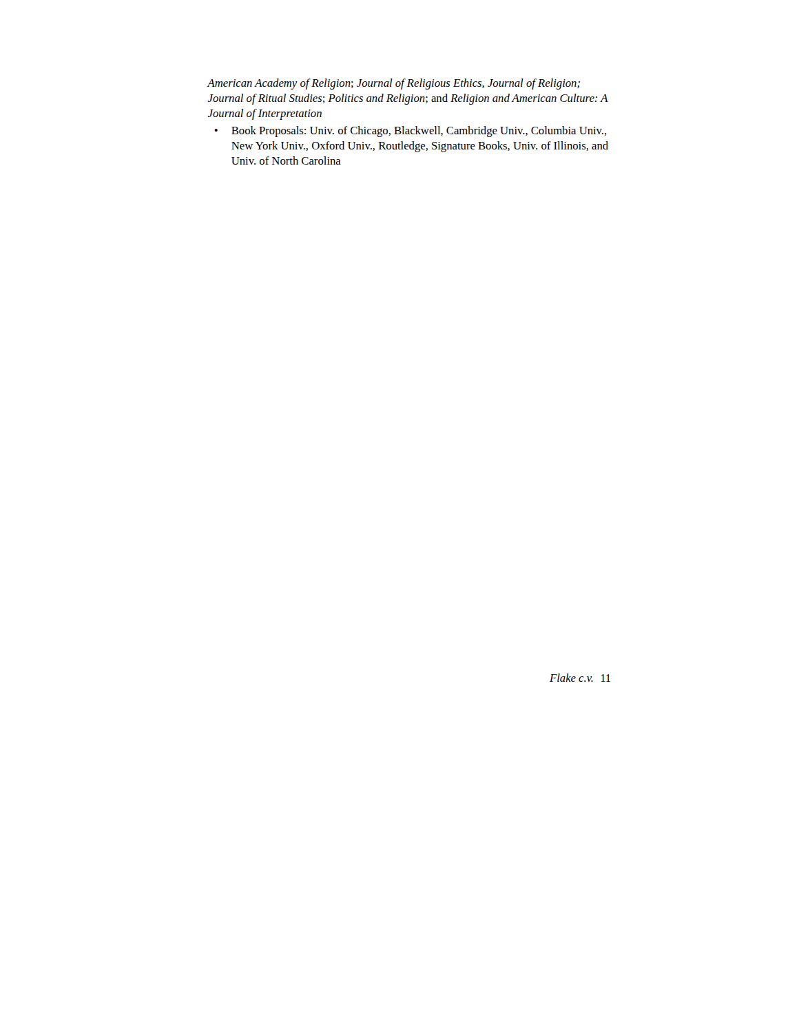American Academy of Religion; Journal of Religious Ethics, Journal of Religion; Journal of Ritual Studies; Politics and Religion; and Religion and American Culture: A Journal of Interpretation
Book Proposals: Univ. of Chicago, Blackwell, Cambridge Univ., Columbia Univ., New York Univ., Oxford Univ., Routledge, Signature Books, Univ. of Illinois, and Univ. of North Carolina
Flake c.v.11